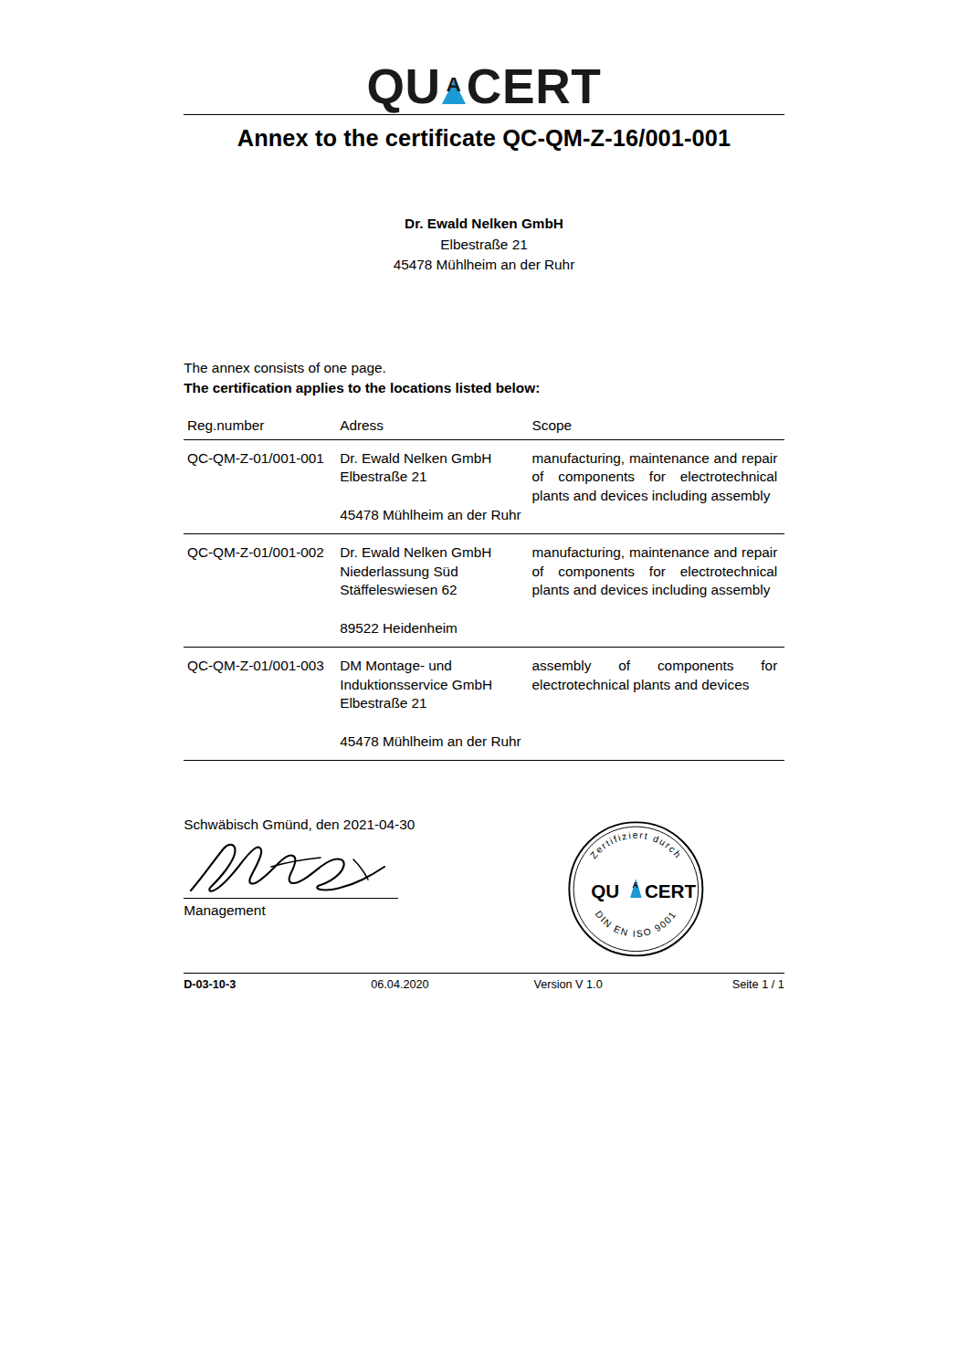QUACERT
Annex to the certificate QC-QM-Z-16/001-001
Dr. Ewald Nelken GmbH
Elbestraße 21
45478 Mühlheim an der Ruhr
The annex consists of one page.
The certification applies to the locations listed below:
| Reg.number | Adress | Scope |
| --- | --- | --- |
| QC-QM-Z-01/001-001 | Dr. Ewald Nelken GmbH Elbestraße 21 45478 Mühlheim an der Ruhr | manufacturing, maintenance and repair of components for electrotechnical plants and devices including assembly |
| QC-QM-Z-01/001-002 | Dr. Ewald Nelken GmbH Niederlassung Süd Stäffeleswiesen 62 89522 Heidenheim | manufacturing, maintenance and repair of components for electrotechnical plants and devices including assembly |
| QC-QM-Z-01/001-003 | DM Montage- und Induktionsservice GmbH Elbestraße 21 45478 Mühlheim an der Ruhr | assembly of components for electrotechnical plants and devices |
Schwäbisch Gmünd, den 2021-04-30
Management
Zertifiziert durch DIN EN ISO 9001 QU A CERT
| D-03-10-3 | 06.04.2020 | Version V 1.0 | Seite 1 / 1 |